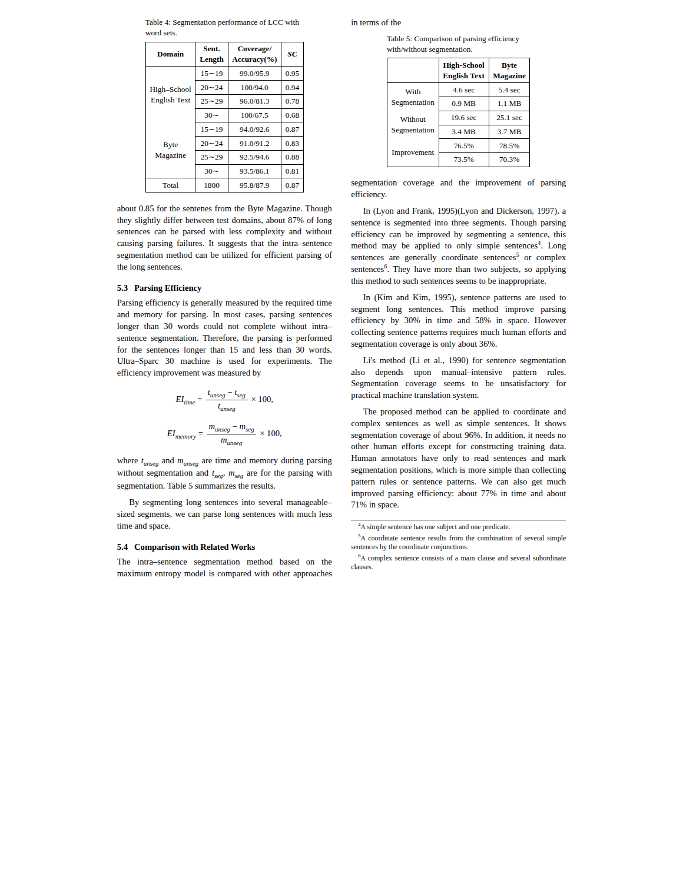Table 4: Segmentation performance of LCC with word sets.
| Domain | Sent. Length | Coverage/ Accuracy(%) | SC |
| --- | --- | --- | --- |
| High–School English Text | 15∼19 | 99.0/95.9 | 0.95 |
| 20∼24 | 100/94.0 | 0.94 |
| 25∼29 | 96.0/81.3 | 0.78 |
| 30∼ | 100/67.5 | 0.68 |
| Byte Magazine | 15∼19 | 94.0/92.6 | 0.87 |
| 20∼24 | 91.0/91.2 | 0.83 |
| 25∼29 | 92.5/94.6 | 0.88 |
| 30∼ | 93.5/86.1 | 0.81 |
| Total | 1800 | 95.8/87.9 | 0.87 |
about 0.85 for the sentenes from the Byte Magazine. Though they slightly differ between test domains, about 87% of long sentences can be parsed with less complexity and without causing parsing failures. It suggests that the intra–sentence segmentation method can be utilized for efficient parsing of the long sentences.
5.3 Parsing Efficiency
Parsing efficiency is generally measured by the required time and memory for parsing. In most cases, parsing sentences longer than 30 words could not complete without intra–sentence segmentation. Therefore, the parsing is performed for the sentences longer than 15 and less than 30 words. Ultra–Sparc 30 machine is used for experiments. The efficiency improvement was measured by
EItime = tunseg − tseg tunseg × 100,
EImemory = munseg − mseg munseg × 100,
where tunseg and munseg are time and memory during parsing without segmentation and tseg, mseg are for the parsing with segmentation. Table 5 summarizes the results.
By segmenting long sentences into several manageable–sized segments, we can parse long sentences with much less time and space.
5.4 Comparison with Related Works
The intra–sentence segmentation method based on the maximum entropy model is compared with other approaches in terms of the
Table 5: Comparison of parsing efficiency with/without segmentation.
| | High-School English Text | Byte Magazine |
| --- | --- | --- |
| With Segmentation | 4.6 sec | 5.4 sec |
| 0.9 MB | 1.1 MB |
| Without Segmentation | 19.6 sec | 25.1 sec |
| 3.4 MB | 3.7 MB |
| Improvement | 76.5% | 78.5% |
| 73.5% | 70.3% |
segmentation coverage and the improvement of parsing efficiency.
In (Lyon and Frank, 1995)(Lyon and Dickerson, 1997), a sentence is segmented into three segments. Though parsing efficiency can be improved by segmenting a sentence, this method may be applied to only simple sentences4. Long sentences are generally coordinate sentences5 or complex sentences6. They have more than two subjects, so applying this method to such sentences seems to be inappropriate.
In (Kim and Kim, 1995), sentence patterns are used to segment long sentences. This method improve parsing efficiency by 30% in time and 58% in space. However collecting sentence patterns requires much human efforts and segmentation coverage is only about 36%.
Li's method (Li et al., 1990) for sentence segmentation also depends upon manual–intensive pattern rules. Segmentation coverage seems to be unsatisfactory for practical machine translation system.
The proposed method can be applied to coordinate and complex sentences as well as simple sentences. It shows segmentation coverage of about 96%. In addition, it needs no other human efforts except for constructing training data. Human annotators have only to read sentences and mark segmentation positions, which is more simple than collecting pattern rules or sentence patterns. We can also get much improved parsing efficiency: about 77% in time and about 71% in space.
4A simple sentence has one subject and one predicate.
5A coordinate sentence results from the combination of several simple sentences by the coordinate conjunctions.
6A complex sentence consists of a main clause and several subordinate clauses.